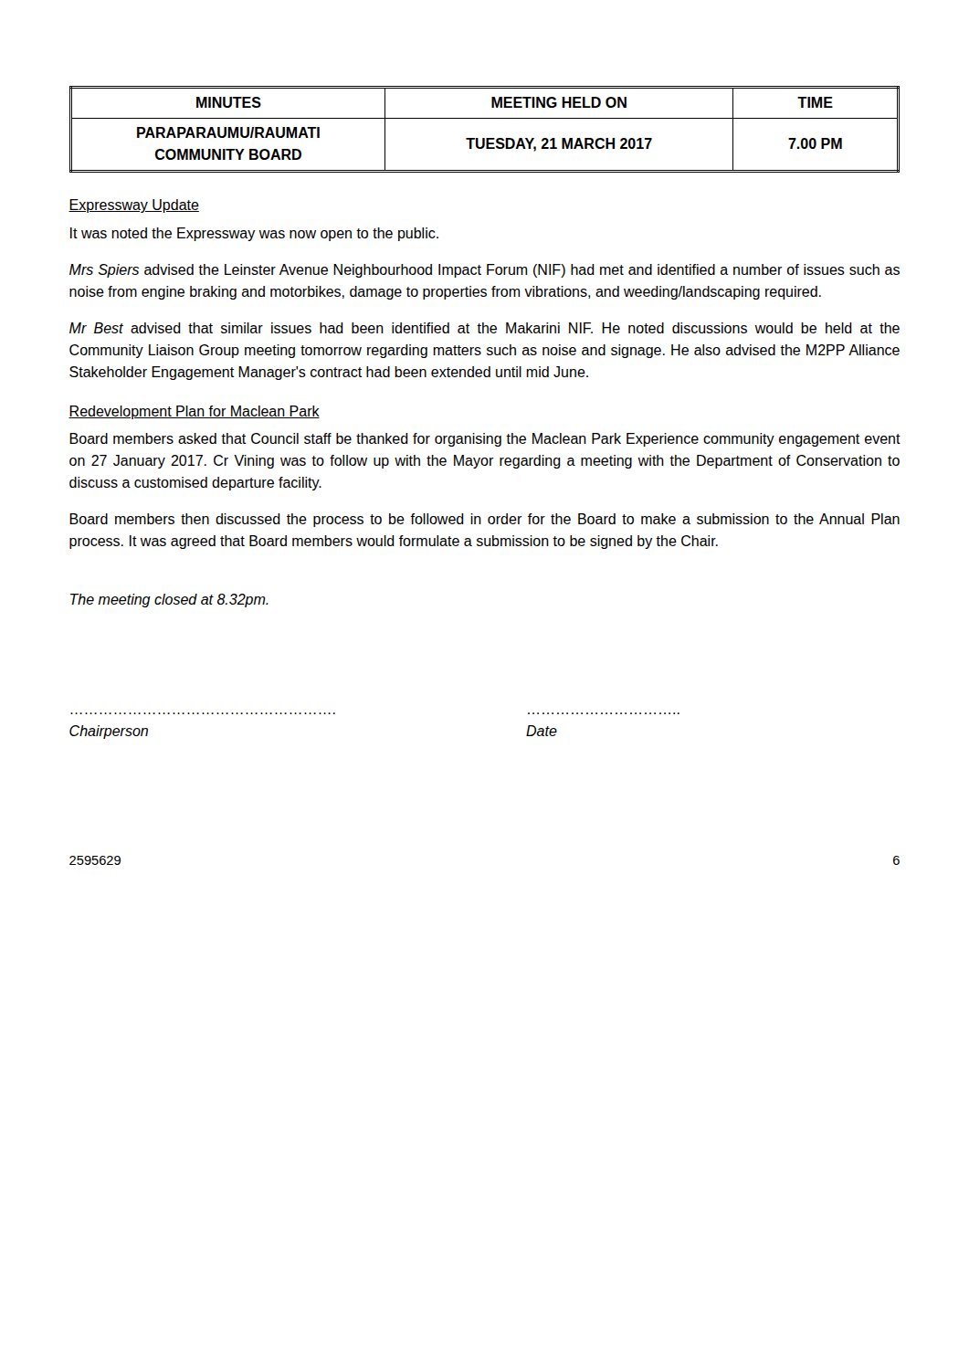| MINUTES | MEETING HELD ON | TIME |
| PARAPARAUMU/RAUMATI COMMUNITY BOARD | TUESDAY, 21 MARCH 2017 | 7.00 PM |
Expressway Update
It was noted the Expressway was now open to the public.
Mrs Spiers advised the Leinster Avenue Neighbourhood Impact Forum (NIF) had met and identified a number of issues such as noise from engine braking and motorbikes, damage to properties from vibrations, and weeding/landscaping required.
Mr Best advised that similar issues had been identified at the Makarini NIF. He noted discussions would be held at the Community Liaison Group meeting tomorrow regarding matters such as noise and signage. He also advised the M2PP Alliance Stakeholder Engagement Manager's contract had been extended until mid June.
Redevelopment Plan for Maclean Park
Board members asked that Council staff be thanked for organising the Maclean Park Experience community engagement event on 27 January 2017. Cr Vining was to follow up with the Mayor regarding a meeting with the Department of Conservation to discuss a customised departure facility.
Board members then discussed the process to be followed in order for the Board to make a submission to the Annual Plan process. It was agreed that Board members would formulate a submission to be signed by the Chair.
The meeting closed at 8.32pm.
| ………………………………………………. Chairperson | ………………………….. Date |
2595629 6